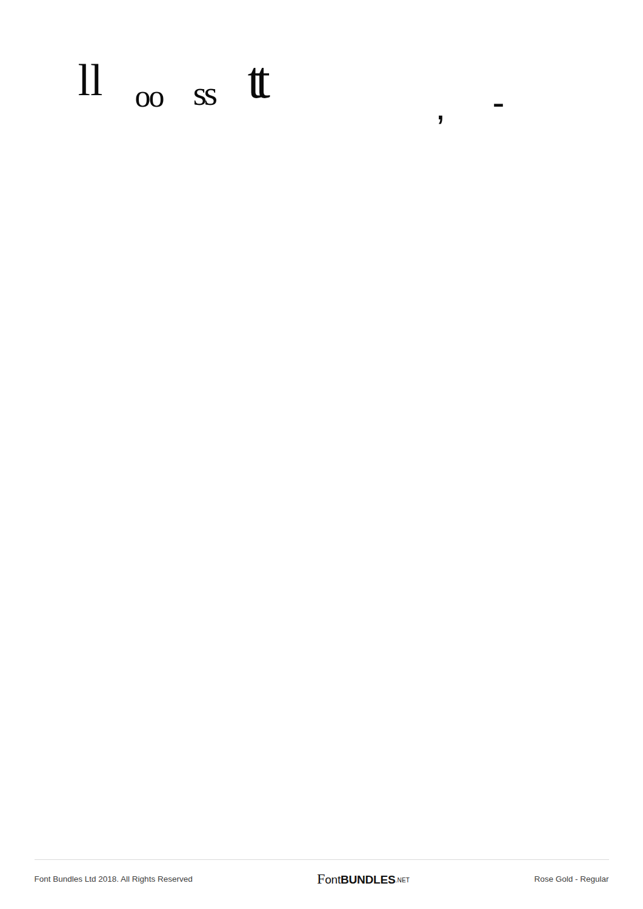ll oo ss tt , -
Font Bundles Ltd 2018. All Rights Reserved
Font BUNDLES.NET
Rose Gold - Regular